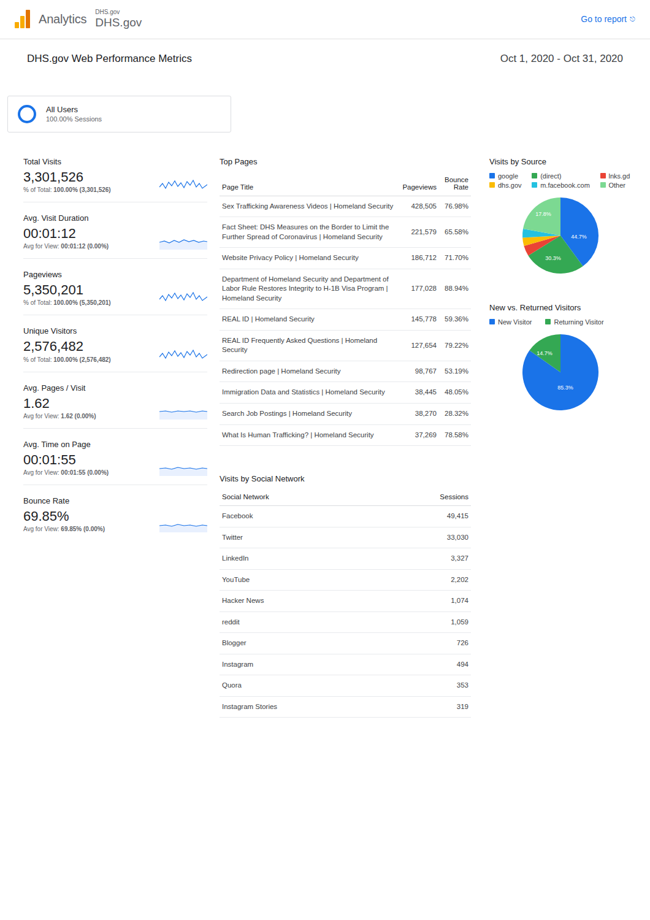Analytics
DHS.gov
DHS.gov
Go to report ⎋
DHS.gov Web Performance Metrics
Oct 1, 2020 - Oct 31, 2020
All Users
100.00% Sessions
Total Visits
3,301,526
% of Total: 100.00% (3,301,526)
Avg. Visit Duration
00:01:12
Avg for View: 00:01:12 (0.00%)
Pageviews
5,350,201
% of Total: 100.00% (5,350,201)
Unique Visitors
2,576,482
% of Total: 100.00% (2,576,482)
Avg. Pages / Visit
1.62
Avg for View: 1.62 (0.00%)
Avg. Time on Page
00:01:55
Avg for View: 00:01:55 (0.00%)
Bounce Rate
69.85%
Avg for View: 69.85% (0.00%)
Top Pages
| Page Title | Pageviews | Bounce Rate |
| --- | --- | --- |
| Sex Trafficking Awareness Videos / Homeland Security | 428,505 | 76.98% |
| Fact Sheet: DHS Measures on the Border to Limit the Further Spread of Coronavirus / Homeland Security | 221,579 | 65.58% |
| Website Privacy Policy / Homeland Security | 186,712 | 71.70% |
| Department of Homeland Security and Department of Labor Rule Restores Integrity to H-1B Visa Program / Homeland Security | 177,028 | 88.94% |
| REAL ID / Homeland Security | 145,778 | 59.36% |
| REAL ID Frequently Asked Questions / Homeland Security | 127,654 | 79.22% |
| Redirection page / Homeland Security | 98,767 | 53.19% |
| Immigration Data and Statistics / Homeland Security | 38,445 | 48.05% |
| Search Job Postings / Homeland Security | 38,270 | 28.32% |
| What Is Human Trafficking? / Homeland Security | 37,269 | 78.58% |
Visits by Social Network
| Social Network | Sessions |
| --- | --- |
| Facebook | 49,415 |
| Twitter | 33,030 |
| LinkedIn | 3,327 |
| YouTube | 2,202 |
| Hacker News | 1,074 |
| reddit | 1,059 |
| Blogger | 726 |
| Instagram | 494 |
| Quora | 353 |
| Instagram Stories | 319 |
Visits by Source
google (direct) lnks.gd dhs.gov m.facebook.com Other
44.7% 30.3% 17.8%
New vs. Returned Visitors
New Visitor Returning Visitor
85.3% 14.7%